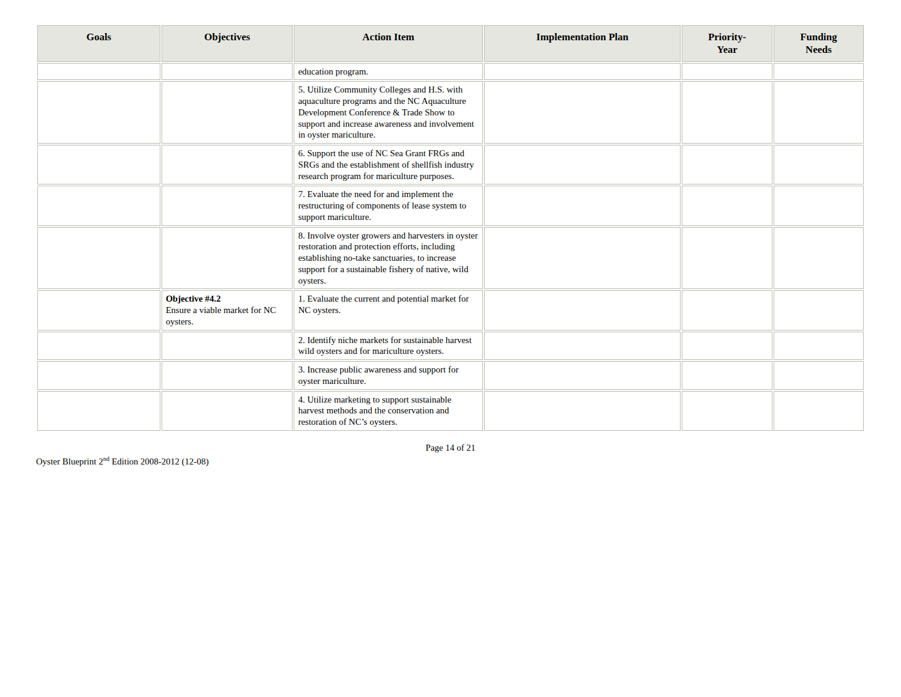| Goals | Objectives | Action Item | Implementation Plan | Priority- Year | Funding Needs |
| --- | --- | --- | --- | --- | --- |
| | | education program. | | | |
| | | 5. Utilize Community Colleges and H.S. with aquaculture programs and the NC Aquaculture Development Conference & Trade Show to support and increase awareness and involvement in oyster mariculture. | | | |
| | | 6. Support the use of NC Sea Grant FRGs and SRGs and the establishment of shellfish industry research program for mariculture purposes. | | | |
| | | 7. Evaluate the need for and implement the restructuring of components of lease system to support mariculture. | | | |
| | | 8. Involve oyster growers and harvesters in oyster restoration and protection efforts, including establishing no-take sanctuaries, to increase support for a sustainable fishery of native, wild oysters. | | | |
| | Objective #4.2 Ensure a viable market for NC oysters. | 1. Evaluate the current and potential market for NC oysters. | | | |
| | | 2. Identify niche markets for sustainable harvest wild oysters and for mariculture oysters. | | | |
| | | 3. Increase public awareness and support for oyster mariculture. | | | |
| | | 4. Utilize marketing to support sustainable harvest methods and the conservation and restoration of NC’s oysters. | | | |
Page 14 of 21
Oyster Blueprint 2nd Edition 2008-2012 (12-08)